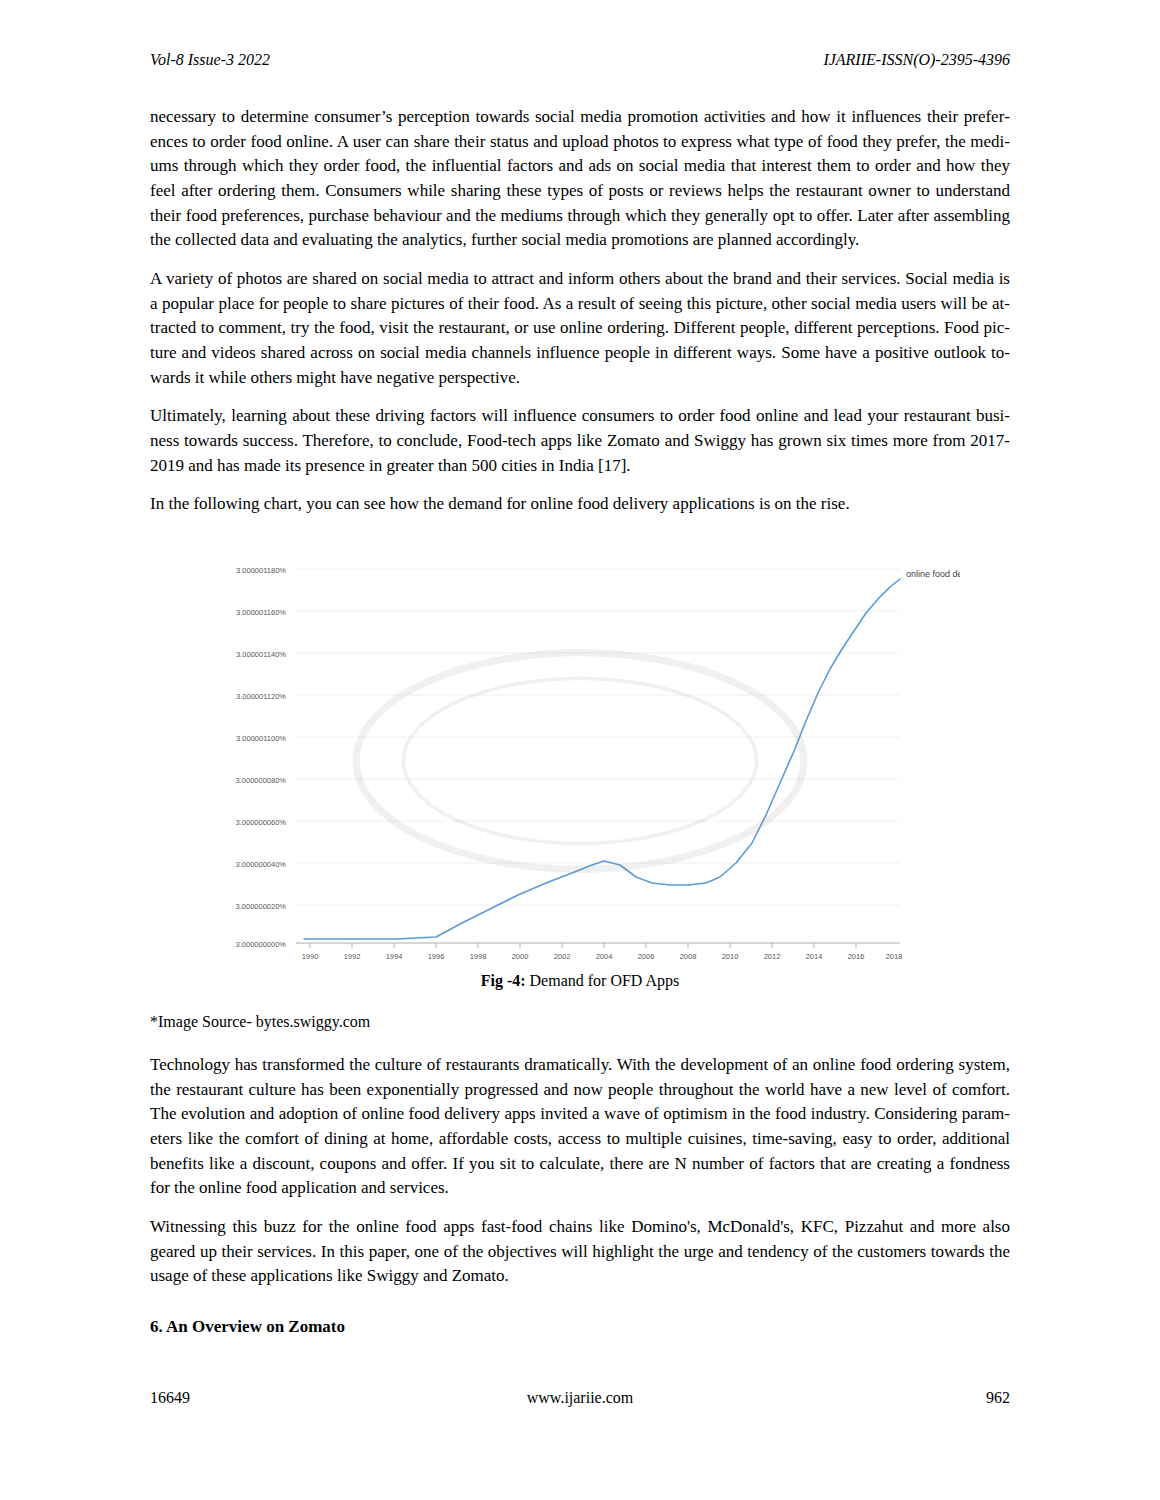Vol-8 Issue-3 2022 IJARIIE-ISSN(O)-2395-4396
necessary to determine consumer’s perception towards social media promotion activities and how it influences their preferences to order food online. A user can share their status and upload photos to express what type of food they prefer, the mediums through which they order food, the influential factors and ads on social media that interest them to order and how they feel after ordering them. Consumers while sharing these types of posts or reviews helps the restaurant owner to understand their food preferences, purchase behaviour and the mediums through which they generally opt to offer. Later after assembling the collected data and evaluating the analytics, further social media promotions are planned accordingly.
A variety of photos are shared on social media to attract and inform others about the brand and their services. Social media is a popular place for people to share pictures of their food. As a result of seeing this picture, other social media users will be attracted to comment, try the food, visit the restaurant, or use online ordering. Different people, different perceptions. Food picture and videos shared across on social media channels influence people in different ways. Some have a positive outlook towards it while others might have negative perspective.
Ultimately, learning about these driving factors will influence consumers to order food online and lead your restaurant business towards success. Therefore, to conclude, Food-tech apps like Zomato and Swiggy has grown six times more from 2017-2019 and has made its presence in greater than 500 cities in India [17].
In the following chart, you can see how the demand for online food delivery applications is on the rise.
3.000001180% 3.000001160% 3.000001140% 3.000001120% 3.000001100% 3.000000080% 3.000000060% 3.000000040% 3.000000020% 3.000000000% 1990 1992 1994 1996 1998 2000 2002 2004 2006 2008 2010 2012 2014 2016 2018 online food delivery
Fig -4: Demand for OFD Apps
*Image Source- bytes.swiggy.com
Technology has transformed the culture of restaurants dramatically. With the development of an online food ordering system, the restaurant culture has been exponentially progressed and now people throughout the world have a new level of comfort. The evolution and adoption of online food delivery apps invited a wave of optimism in the food industry. Considering parameters like the comfort of dining at home, affordable costs, access to multiple cuisines, time-saving, easy to order, additional benefits like a discount, coupons and offer. If you sit to calculate, there are N number of factors that are creating a fondness for the online food application and services.
Witnessing this buzz for the online food apps fast-food chains like Domino's, McDonald's, KFC, Pizzahut and more also geared up their services. In this paper, one of the objectives will highlight the urge and tendency of the customers towards the usage of these applications like Swiggy and Zomato.
6. An Overview on Zomato
16649 www.ijariie.com 962